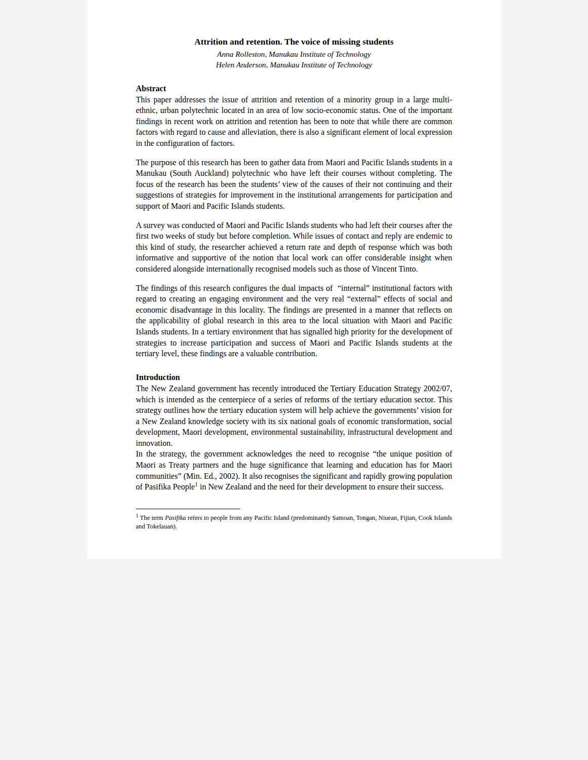Attrition and retention. The voice of missing students
Anna Rolleston, Manukau Institute of Technology
Helen Anderson, Manukau Institute of Technology
Abstract
This paper addresses the issue of attrition and retention of a minority group in a large multi-ethnic, urban polytechnic located in an area of low socio-economic status. One of the important findings in recent work on attrition and retention has been to note that while there are common factors with regard to cause and alleviation, there is also a significant element of local expression in the configuration of factors.
The purpose of this research has been to gather data from Maori and Pacific Islands students in a Manukau (South Auckland) polytechnic who have left their courses without completing. The focus of the research has been the students’ view of the causes of their not continuing and their suggestions of strategies for improvement in the institutional arrangements for participation and support of Maori and Pacific Islands students.
A survey was conducted of Maori and Pacific Islands students who had left their courses after the first two weeks of study but before completion. While issues of contact and reply are endemic to this kind of study, the researcher achieved a return rate and depth of response which was both informative and supportive of the notion that local work can offer considerable insight when considered alongside internationally recognised models such as those of Vincent Tinto.
The findings of this research configures the dual impacts of “internal” institutional factors with regard to creating an engaging environment and the very real “external” effects of social and economic disadvantage in this locality. The findings are presented in a manner that reflects on the applicability of global research in this area to the local situation with Maori and Pacific Islands students. In a tertiary environment that has signalled high priority for the development of strategies to increase participation and success of Maori and Pacific Islands students at the tertiary level, these findings are a valuable contribution.
Introduction
The New Zealand government has recently introduced the Tertiary Education Strategy 2002/07, which is intended as the centerpiece of a series of reforms of the tertiary education sector. This strategy outlines how the tertiary education system will help achieve the governments’ vision for a New Zealand knowledge society with its six national goals of economic transformation, social development, Maori development, environmental sustainability, infrastructural development and innovation.
In the strategy, the government acknowledges the need to recognise “the unique position of Maori as Treaty partners and the huge significance that learning and education has for Maori communities” (Min. Ed., 2002). It also recognises the significant and rapidly growing population of Pasifika People1 in New Zealand and the need for their development to ensure their success.
1 The term Pasifika refers to people from any Pacific Island (predominantly Samoan, Tongan, Niuean, Fijian, Cook Islands and Tokelauan).